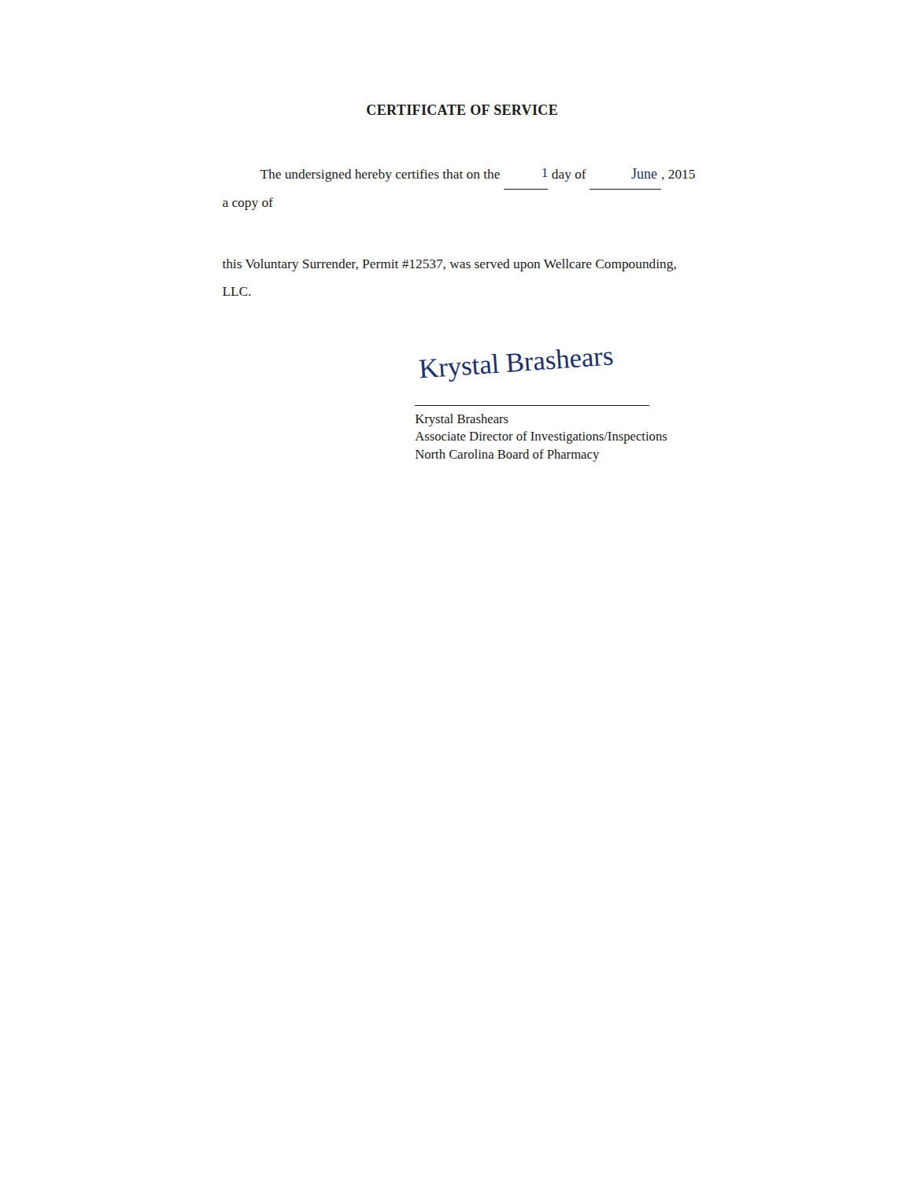Certificate of Service
The undersigned hereby certifies that on the 1 day of June, 2015 a copy of
this Voluntary Surrender, Permit #12537, was served upon Wellcare Compounding, LLC.
Krystal Brashears
Krystal Brashears
Associate Director of Investigations/Inspections
North Carolina Board of Pharmacy